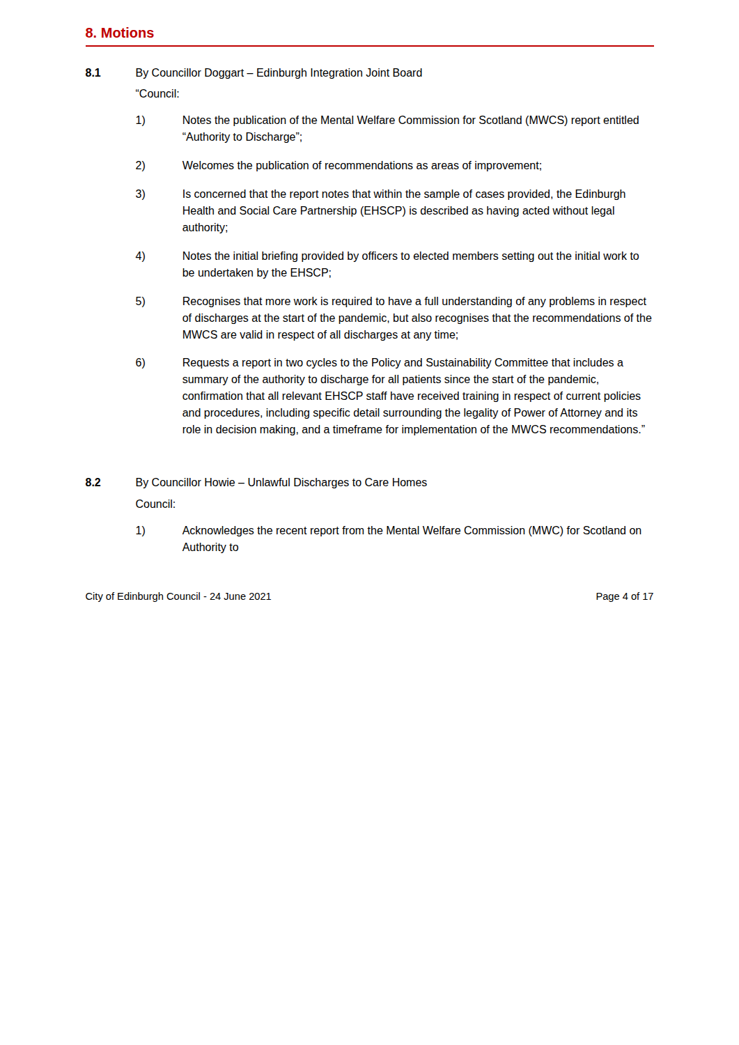8. Motions
8.1
By Councillor Doggart – Edinburgh Integration Joint Board
“Council:
1)
Notes the publication of the Mental Welfare Commission for Scotland (MWCS) report entitled “Authority to Discharge”;
2)
Welcomes the publication of recommendations as areas of improvement;
3)
Is concerned that the report notes that within the sample of cases provided, the Edinburgh Health and Social Care Partnership (EHSCP) is described as having acted without legal authority;
4)
Notes the initial briefing provided by officers to elected members setting out the initial work to be undertaken by the EHSCP;
5)
Recognises that more work is required to have a full understanding of any problems in respect of discharges at the start of the pandemic, but also recognises that the recommendations of the MWCS are valid in respect of all discharges at any time;
6)
Requests a report in two cycles to the Policy and Sustainability Committee that includes a summary of the authority to discharge for all patients since the start of the pandemic, confirmation that all relevant EHSCP staff have received training in respect of current policies and procedures, including specific detail surrounding the legality of Power of Attorney and its role in decision making, and a timeframe for implementation of the MWCS recommendations.”
8.2
By Councillor Howie – Unlawful Discharges to Care Homes
Council:
1)
Acknowledges the recent report from the Mental Welfare Commission (MWC) for Scotland on Authority to
City of Edinburgh Council - 24 June 2021 Page 4 of 17